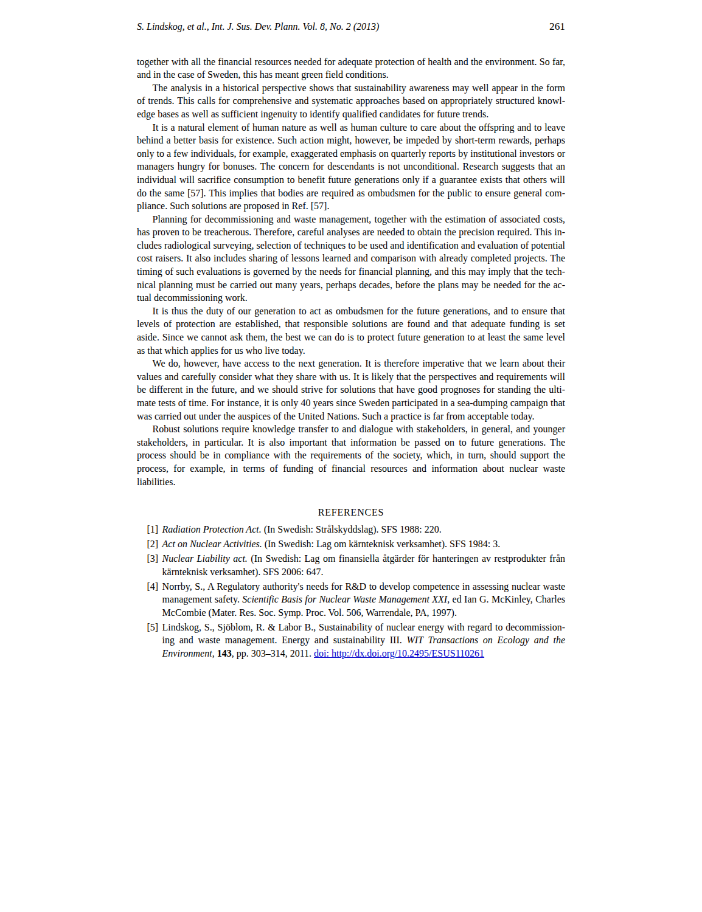S. Lindskog, et al., Int. J. Sus. Dev. Plann. Vol. 8, No. 2 (2013) 261
together with all the financial resources needed for adequate protection of health and the environment. So far, and in the case of Sweden, this has meant green field conditions.
The analysis in a historical perspective shows that sustainability awareness may well appear in the form of trends. This calls for comprehensive and systematic approaches based on appropriately structured knowledge bases as well as sufficient ingenuity to identify qualified candidates for future trends.
It is a natural element of human nature as well as human culture to care about the offspring and to leave behind a better basis for existence. Such action might, however, be impeded by short-term rewards, perhaps only to a few individuals, for example, exaggerated emphasis on quarterly reports by institutional investors or managers hungry for bonuses. The concern for descendants is not unconditional. Research suggests that an individual will sacrifice consumption to benefit future generations only if a guarantee exists that others will do the same [57]. This implies that bodies are required as ombudsmen for the public to ensure general compliance. Such solutions are proposed in Ref. [57].
Planning for decommissioning and waste management, together with the estimation of associated costs, has proven to be treacherous. Therefore, careful analyses are needed to obtain the precision required. This includes radiological surveying, selection of techniques to be used and identification and evaluation of potential cost raisers. It also includes sharing of lessons learned and comparison with already completed projects. The timing of such evaluations is governed by the needs for financial planning, and this may imply that the technical planning must be carried out many years, perhaps decades, before the plans may be needed for the actual decommissioning work.
It is thus the duty of our generation to act as ombudsmen for the future generations, and to ensure that levels of protection are established, that responsible solutions are found and that adequate funding is set aside. Since we cannot ask them, the best we can do is to protect future generation to at least the same level as that which applies for us who live today.
We do, however, have access to the next generation. It is therefore imperative that we learn about their values and carefully consider what they share with us. It is likely that the perspectives and requirements will be different in the future, and we should strive for solutions that have good prognoses for standing the ultimate tests of time. For instance, it is only 40 years since Sweden participated in a sea-dumping campaign that was carried out under the auspices of the United Nations. Such a practice is far from acceptable today.
Robust solutions require knowledge transfer to and dialogue with stakeholders, in general, and younger stakeholders, in particular. It is also important that information be passed on to future generations. The process should be in compliance with the requirements of the society, which, in turn, should support the process, for example, in terms of funding of financial resources and information about nuclear waste liabilities.
REFERENCES
[1] Radiation Protection Act. (In Swedish: Strålskyddslag). SFS 1988: 220.
[2] Act on Nuclear Activities. (In Swedish: Lag om kärnteknisk verksamhet). SFS 1984: 3.
[3] Nuclear Liability act. (In Swedish: Lag om finansiella åtgärder för hanteringen av restprodukter från kärnteknisk verksamhet). SFS 2006: 647.
[4] Norrby, S., A Regulatory authority's needs for R&D to develop competence in assessing nuclear waste management safety. Scientific Basis for Nuclear Waste Management XXI, ed Ian G. McKinley, Charles McCombie (Mater. Res. Soc. Symp. Proc. Vol. 506, Warrendale, PA, 1997).
[5] Lindskog, S., Sjöblom, R. & Labor B., Sustainability of nuclear energy with regard to decommissioning and waste management. Energy and sustainability III. WIT Transactions on Ecology and the Environment, 143, pp. 303–314, 2011. doi: http://dx.doi.org/10.2495/ESUS110261